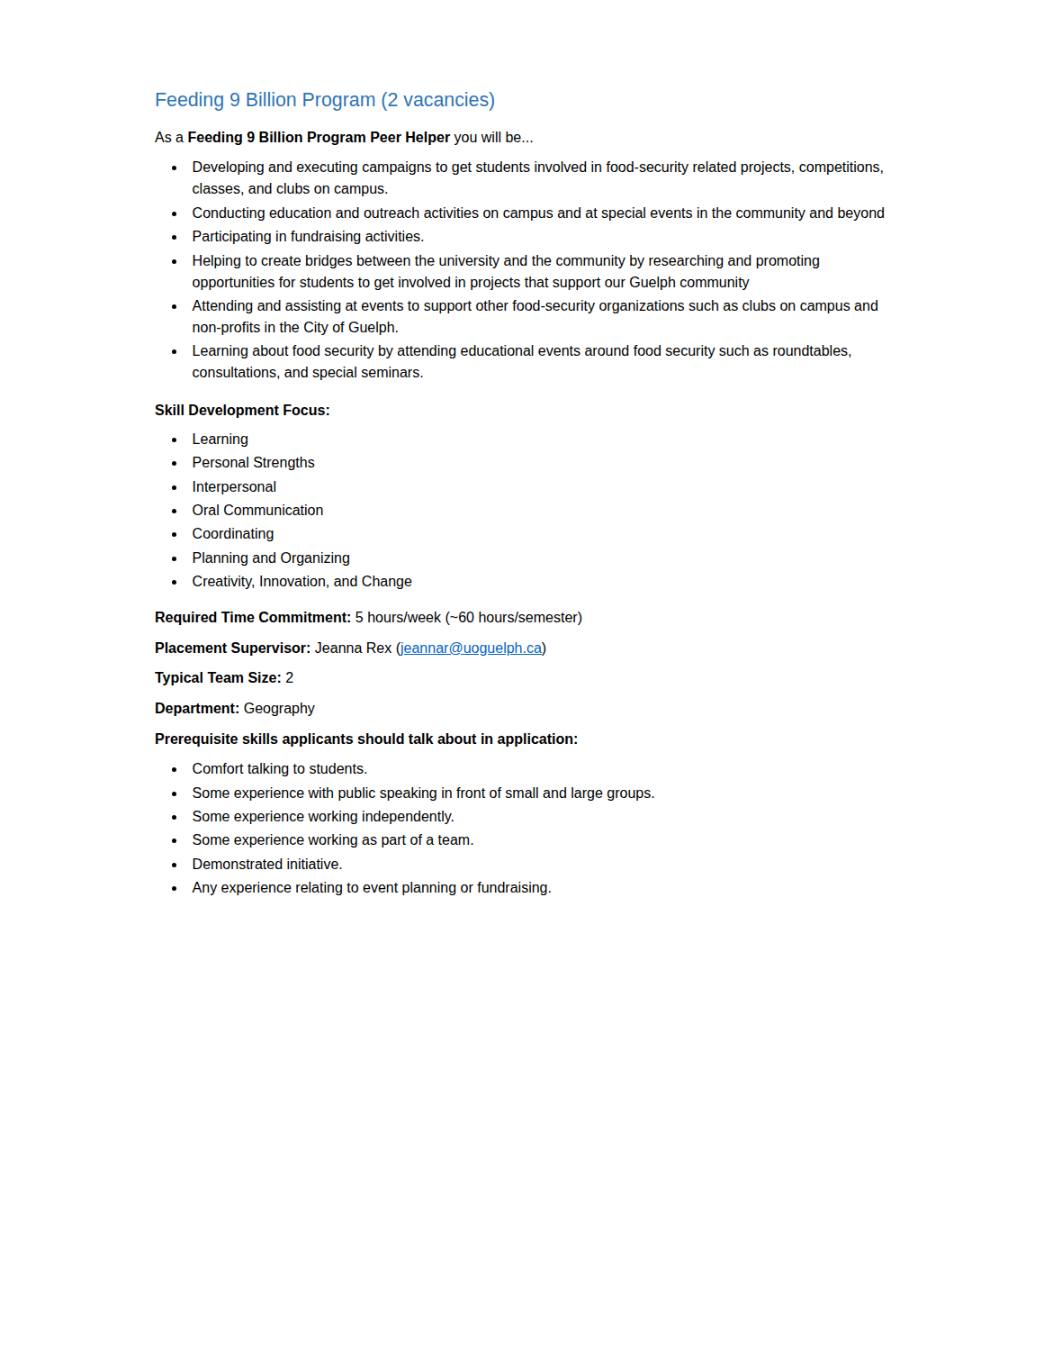Feeding 9 Billion Program (2 vacancies)
As a Feeding 9 Billion Program Peer Helper you will be...
Developing and executing campaigns to get students involved in food-security related projects, competitions, classes, and clubs on campus.
Conducting education and outreach activities on campus and at special events in the community and beyond
Participating in fundraising activities.
Helping to create bridges between the university and the community by researching and promoting opportunities for students to get involved in projects that support our Guelph community
Attending and assisting at events to support other food-security organizations such as clubs on campus and non-profits in the City of Guelph.
Learning about food security by attending educational events around food security such as roundtables, consultations, and special seminars.
Skill Development Focus:
Learning
Personal Strengths
Interpersonal
Oral Communication
Coordinating
Planning and Organizing
Creativity, Innovation, and Change
Required Time Commitment: 5 hours/week (~60 hours/semester)
Placement Supervisor: Jeanna Rex (jeannar@uoguelph.ca)
Typical Team Size: 2
Department: Geography
Prerequisite skills applicants should talk about in application:
Comfort talking to students.
Some experience with public speaking in front of small and large groups.
Some experience working independently.
Some experience working as part of a team.
Demonstrated initiative.
Any experience relating to event planning or fundraising.